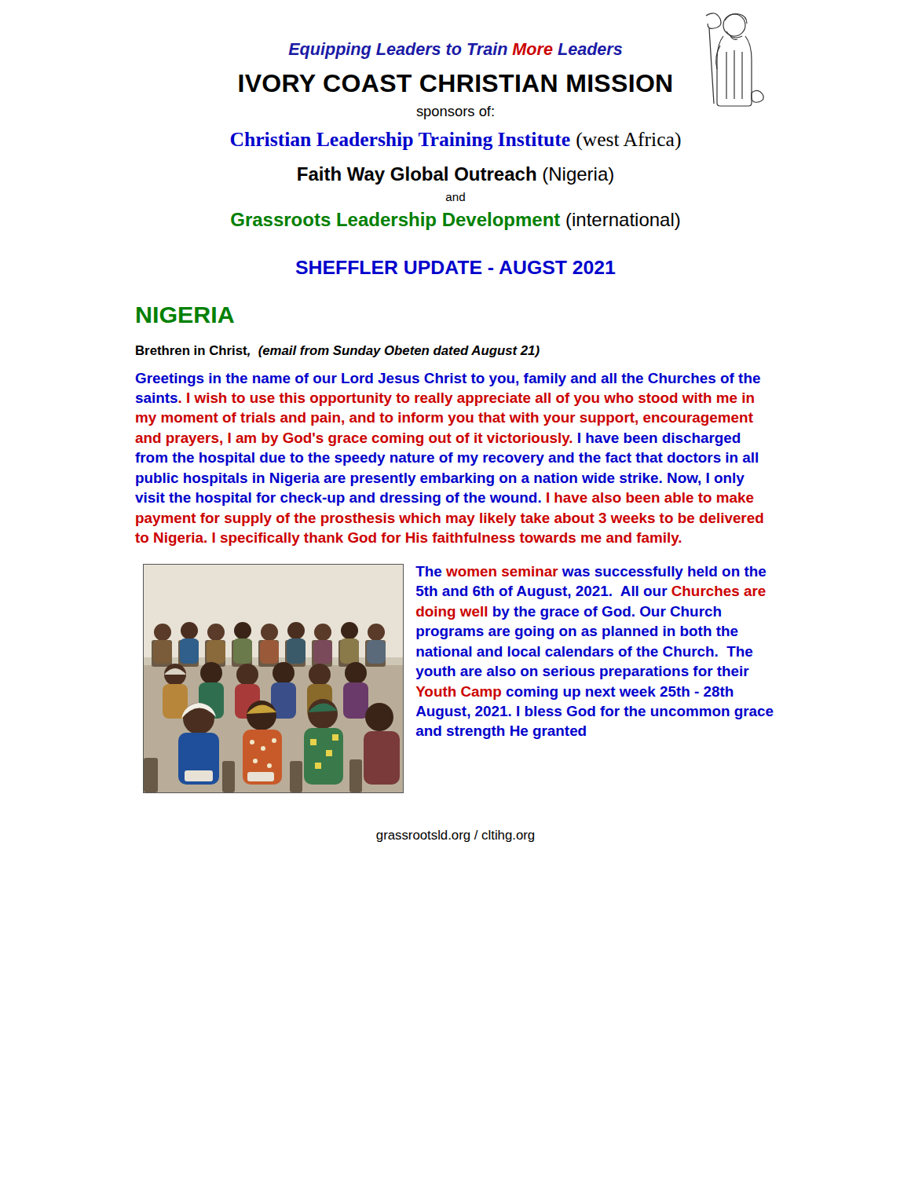Equipping Leaders to Train More Leaders
IVORY COAST CHRISTIAN MISSION
sponsors of:
Christian Leadership Training Institute (west Africa)
Faith Way Global Outreach (Nigeria)
and
Grassroots Leadership Development (international)
SHEFFLER UPDATE - AUGST 2021
NIGERIA
Brethren in Christ, (email from Sunday Obeten dated August 21)
Greetings in the name of our Lord Jesus Christ to you, family and all the Churches of the saints. I wish to use this opportunity to really appreciate all of you who stood with me in my moment of trials and pain, and to inform you that with your support, encouragement and prayers, I am by God's grace coming out of it victoriously. I have been discharged from the hospital due to the speedy nature of my recovery and the fact that doctors in all public hospitals in Nigeria are presently embarking on a nation wide strike. Now, I only visit the hospital for check-up and dressing of the wound. I have also been able to make payment for supply of the prosthesis which may likely take about 3 weeks to be delivered to Nigeria. I specifically thank God for His faithfulness towards me and family.
The women seminar was successfully held on the 5th and 6th of August, 2021. All our Churches are doing well by the grace of God. Our Church programs are going on as planned in both the national and local calendars of the Church. The youth are also on serious preparations for their Youth Camp coming up next week 25th - 28th August, 2021. I bless God for the uncommon grace and strength He granted
grassrootsld.org / cltihg.org